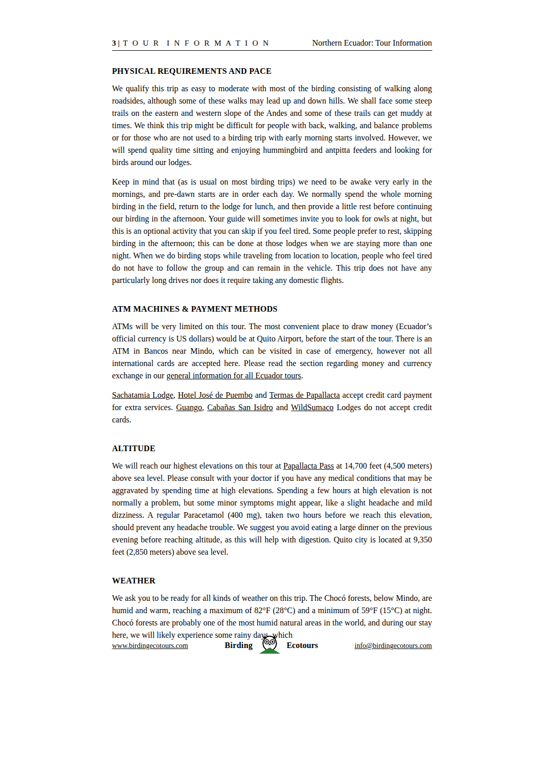3 | T O U R I N F O R M A T I O N
Northern Ecuador: Tour Information
PHYSICAL REQUIREMENTS AND PACE
We qualify this trip as easy to moderate with most of the birding consisting of walking along roadsides, although some of these walks may lead up and down hills. We shall face some steep trails on the eastern and western slope of the Andes and some of these trails can get muddy at times. We think this trip might be difficult for people with back, walking, and balance problems or for those who are not used to a birding trip with early morning starts involved. However, we will spend quality time sitting and enjoying hummingbird and antpitta feeders and looking for birds around our lodges.
Keep in mind that (as is usual on most birding trips) we need to be awake very early in the mornings, and pre-dawn starts are in order each day. We normally spend the whole morning birding in the field, return to the lodge for lunch, and then provide a little rest before continuing our birding in the afternoon. Your guide will sometimes invite you to look for owls at night, but this is an optional activity that you can skip if you feel tired. Some people prefer to rest, skipping birding in the afternoon; this can be done at those lodges when we are staying more than one night. When we do birding stops while traveling from location to location, people who feel tired do not have to follow the group and can remain in the vehicle. This trip does not have any particularly long drives nor does it require taking any domestic flights.
ATM MACHINES & PAYMENT METHODS
ATMs will be very limited on this tour. The most convenient place to draw money (Ecuador’s official currency is US dollars) would be at Quito Airport, before the start of the tour. There is an ATM in Bancos near Mindo, which can be visited in case of emergency, however not all international cards are accepted here. Please read the section regarding money and currency exchange in our general information for all Ecuador tours.
Sachatamia Lodge, Hotel José de Puembo and Termas de Papallacta accept credit card payment for extra services. Guango, Cabañas San Isidro and WildSumaco Lodges do not accept credit cards.
ALTITUDE
We will reach our highest elevations on this tour at Papallacta Pass at 14,700 feet (4,500 meters) above sea level. Please consult with your doctor if you have any medical conditions that may be aggravated by spending time at high elevations. Spending a few hours at high elevation is not normally a problem, but some minor symptoms might appear, like a slight headache and mild dizziness. A regular Paracetamol (400 mg), taken two hours before we reach this elevation, should prevent any headache trouble. We suggest you avoid eating a large dinner on the previous evening before reaching altitude, as this will help with digestion. Quito city is located at 9,350 feet (2,850 meters) above sea level.
WEATHER
We ask you to be ready for all kinds of weather on this trip. The Chocó forests, below Mindo, are humid and warm, reaching a maximum of 82°F (28°C) and a minimum of 59°F (15°C) at night. Chocó forests are probably one of the most humid natural areas in the world, and during our stay here, we will likely experience some rainy days, which
www.birdingecotours.com Birding Ecotours info@birdingecotours.com